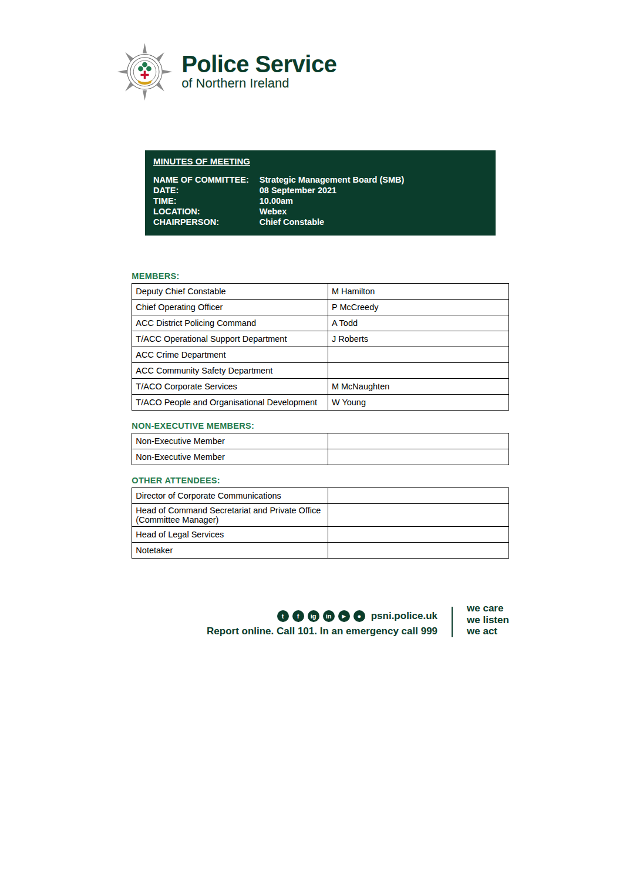Police Service
of Northern Ireland
MINUTES OF MEETING
| NAME OF COMMITTEE: | Strategic Management Board (SMB) |
| DATE: | 08 September 2021 |
| TIME: | 10.00am |
| LOCATION: | Webex |
| CHAIRPERSON: | Chief Constable |
MEMBERS:
| Deputy Chief Constable | M Hamilton |
| Chief Operating Officer | P McCreedy |
| ACC District Policing Command | A Todd |
| T/ACC Operational Support Department | J Roberts |
| ACC Crime Department | |
| ACC Community Safety Department | |
| T/ACO Corporate Services | M McNaughten |
| T/ACO People and Organisational Development | W Young |
NON-EXECUTIVE MEMBERS:
| Non-Executive Member | |
| Non-Executive Member | |
OTHER ATTENDEES:
| Director of Corporate Communications | |
| Head of Command Secretariat and Private Office (Committee Manager) | |
| Head of Legal Services | |
| Notetaker | |
t f ig in ► ● psni.police.uk
Report online. Call 101. In an emergency call 999
we care
we listen
we act